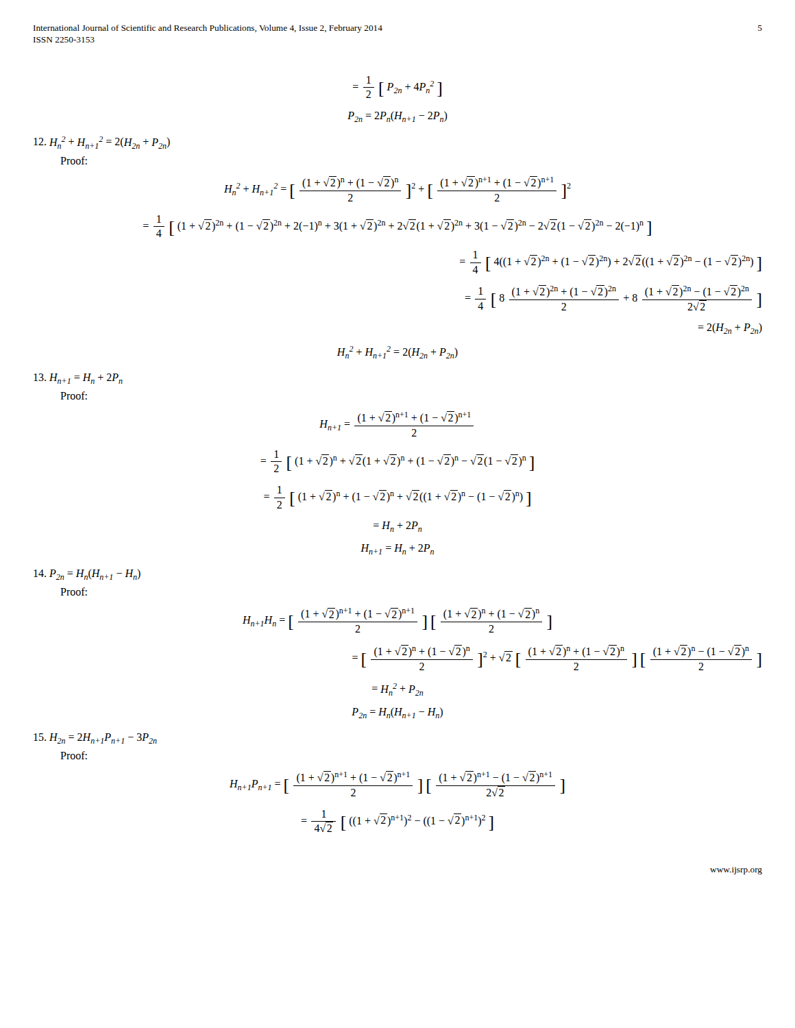International Journal of Scientific and Research Publications, Volume 4, Issue 2, February 2014
ISSN 2250-3153
5
= 12 [ P2n + 4Pn2 ]
P2n = 2Pn(Hn+1 − 2Pn)
12. Hn2 + Hn+12 = 2(H2n + P2n)
Proof:
Hn2 + Hn+12 = [ (1 + √2)n + (1 − √2)n 2 ]2 + [ (1 + √2)n+1 + (1 − √2)n+1 2 ]2
= 14 [ (1 + √2)2n + (1 − √2)2n + 2(−1)n + 3(1 + √2)2n + 2√2(1 + √2)2n + 3(1 − √2)2n − 2√2(1 − √2)2n − 2(−1)n ]
= 14 [ 4((1 + √2)2n + (1 − √2)2n) + 2√2((1 + √2)2n − (1 − √2)2n) ]
= 14 [ 8 (1 + √2)2n + (1 − √2)2n 2 + 8 (1 + √2)2n − (1 − √2)2n 2√2 ]
= 2(H2n + P2n)
Hn2 + Hn+12 = 2(H2n + P2n)
13. Hn+1 = Hn + 2Pn
Proof:
Hn+1 = (1 + √2)n+1 + (1 − √2)n+1 2
= 12 [ (1 + √2)n + √2(1 + √2)n + (1 − √2)n − √2(1 − √2)n ]
= 12 [ (1 + √2)n + (1 − √2)n + √2((1 + √2)n − (1 − √2)n) ]
= Hn + 2Pn
Hn+1 = Hn + 2Pn
14. P2n = Hn(Hn+1 − Hn)
Proof:
Hn+1Hn = [ (1 + √2)n+1 + (1 − √2)n+1 2 ] [ (1 + √2)n + (1 − √2)n 2 ]
= [ (1 + √2)n + (1 − √2)n 2 ]2 + √2 [ (1 + √2)n + (1 − √2)n 2 ] [ (1 + √2)n − (1 − √2)n 2 ]
= Hn2 + P2n
P2n = Hn(Hn+1 − Hn)
15. H2n = 2Hn+1Pn+1 − 3P2n
Proof:
Hn+1Pn+1 = [ (1 + √2)n+1 + (1 − √2)n+1 2 ] [ (1 + √2)n+1 − (1 − √2)n+1 2√2 ]
= 14√2 [ ((1 + √2)n+1)2 − ((1 − √2)n+1)2 ]
www.ijsrp.org